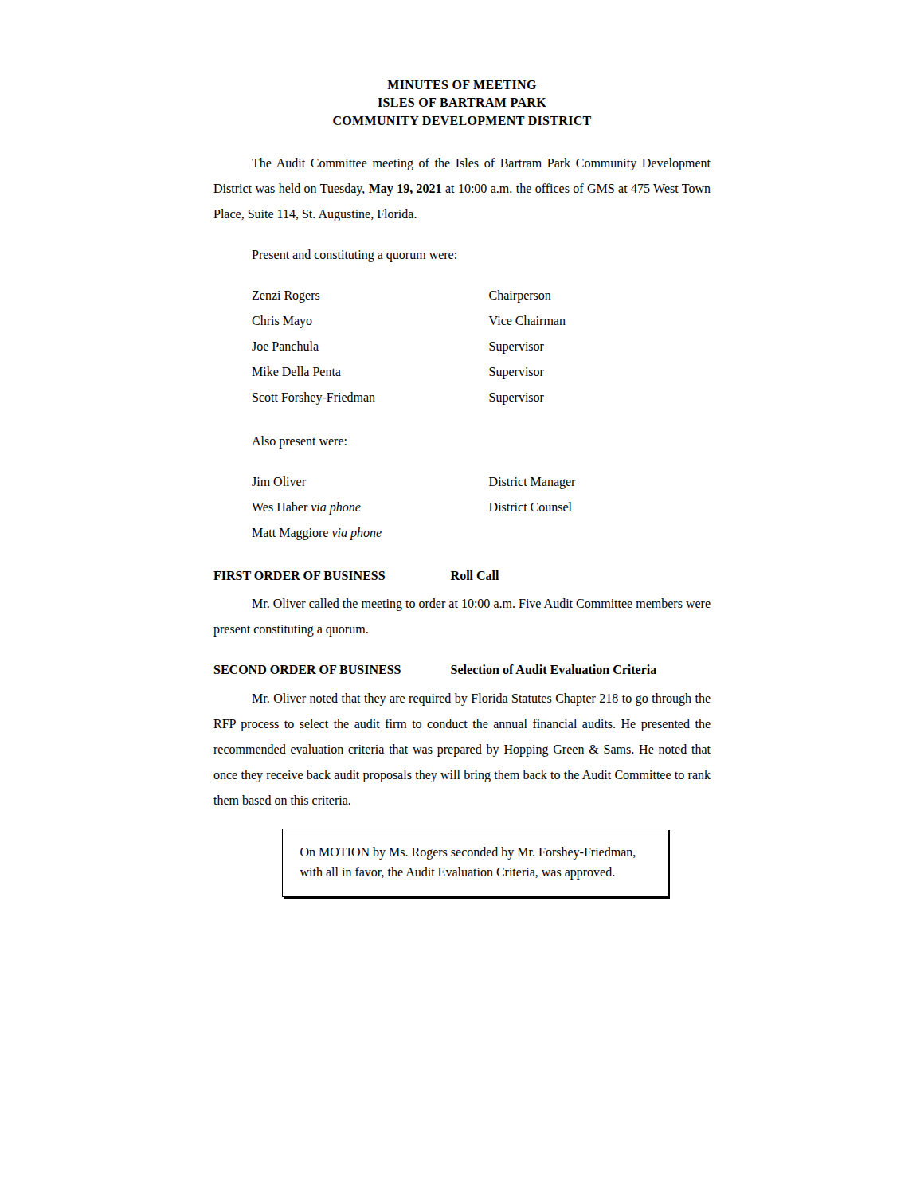MINUTES OF MEETING
ISLES OF BARTRAM PARK
COMMUNITY DEVELOPMENT DISTRICT
The Audit Committee meeting of the Isles of Bartram Park Community Development District was held on Tuesday, May 19, 2021 at 10:00 a.m. the offices of GMS at 475 West Town Place, Suite 114, St. Augustine, Florida.
Present and constituting a quorum were:
| Zenzi Rogers | Chairperson |
| Chris Mayo | Vice Chairman |
| Joe Panchula | Supervisor |
| Mike Della Penta | Supervisor |
| Scott Forshey-Friedman | Supervisor |
Also present were:
| Jim Oliver | District Manager |
| Wes Haber via phone | District Counsel |
| Matt Maggiore via phone | |
First Order of Business Roll Call
Mr. Oliver called the meeting to order at 10:00 a.m. Five Audit Committee members were present constituting a quorum.
Second Order of Business Selection of Audit Evaluation Criteria
Mr. Oliver noted that they are required by Florida Statutes Chapter 218 to go through the RFP process to select the audit firm to conduct the annual financial audits. He presented the recommended evaluation criteria that was prepared by Hopping Green & Sams. He noted that once they receive back audit proposals they will bring them back to the Audit Committee to rank them based on this criteria.
On MOTION by Ms. Rogers seconded by Mr. Forshey-Friedman, with all in favor, the Audit Evaluation Criteria, was approved.